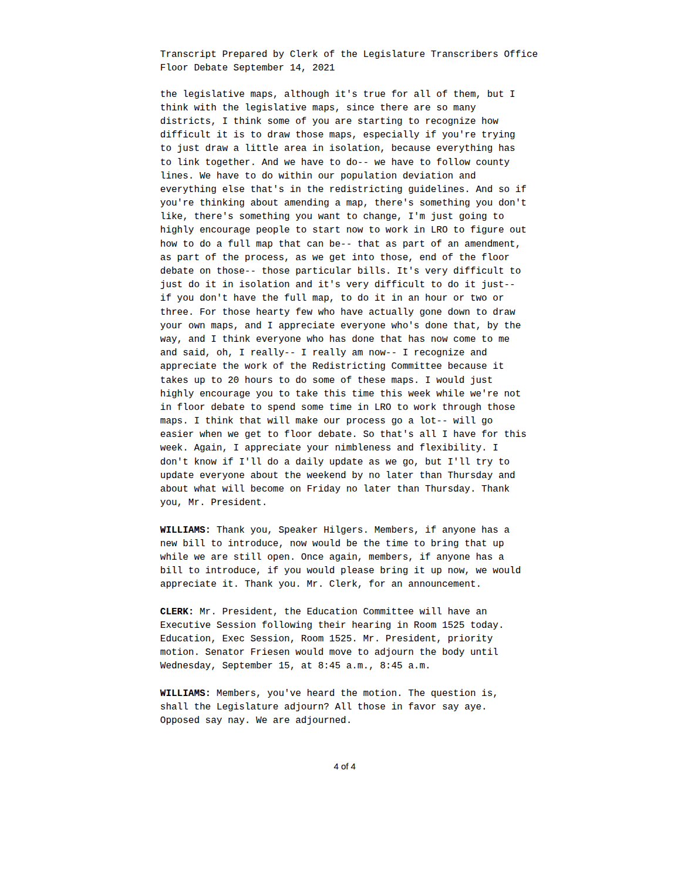Transcript Prepared by Clerk of the Legislature Transcribers Office
Floor Debate September 14, 2021
the legislative maps, although it's true for all of them, but I think with the legislative maps, since there are so many districts, I think some of you are starting to recognize how difficult it is to draw those maps, especially if you're trying to just draw a little area in isolation, because everything has to link together. And we have to do-- we have to follow county lines. We have to do within our population deviation and everything else that's in the redistricting guidelines. And so if you're thinking about amending a map, there's something you don't like, there's something you want to change, I'm just going to highly encourage people to start now to work in LRO to figure out how to do a full map that can be-- that as part of an amendment, as part of the process, as we get into those, end of the floor debate on those-- those particular bills. It's very difficult to just do it in isolation and it's very difficult to do it just-- if you don't have the full map, to do it in an hour or two or three. For those hearty few who have actually gone down to draw your own maps, and I appreciate everyone who's done that, by the way, and I think everyone who has done that has now come to me and said, oh, I really-- I really am now-- I recognize and appreciate the work of the Redistricting Committee because it takes up to 20 hours to do some of these maps. I would just highly encourage you to take this time this week while we're not in floor debate to spend some time in LRO to work through those maps. I think that will make our process go a lot-- will go easier when we get to floor debate. So that's all I have for this week. Again, I appreciate your nimbleness and flexibility. I don't know if I'll do a daily update as we go, but I'll try to update everyone about the weekend by no later than Thursday and about what will become on Friday no later than Thursday. Thank you, Mr. President.
WILLIAMS: Thank you, Speaker Hilgers. Members, if anyone has a new bill to introduce, now would be the time to bring that up while we are still open. Once again, members, if anyone has a bill to introduce, if you would please bring it up now, we would appreciate it. Thank you. Mr. Clerk, for an announcement.
CLERK: Mr. President, the Education Committee will have an Executive Session following their hearing in Room 1525 today. Education, Exec Session, Room 1525. Mr. President, priority motion. Senator Friesen would move to adjourn the body until Wednesday, September 15, at 8:45 a.m., 8:45 a.m.
WILLIAMS: Members, you've heard the motion. The question is, shall the Legislature adjourn? All those in favor say aye. Opposed say nay. We are adjourned.
4 of 4